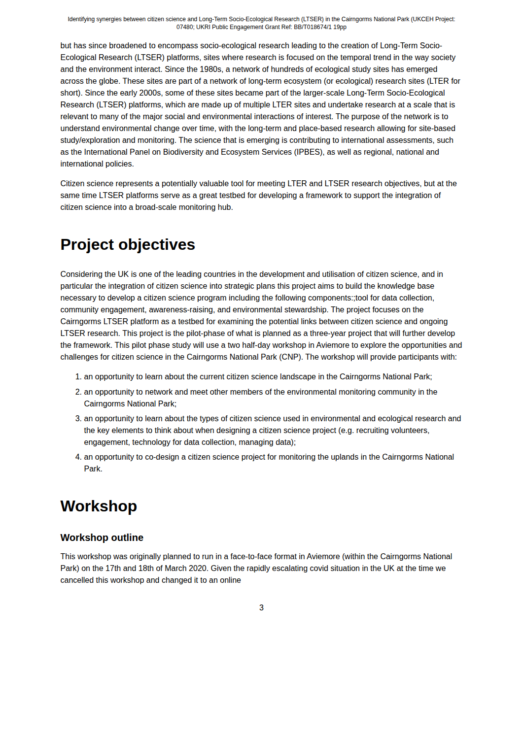Identifying synergies between citizen science and Long-Term Socio-Ecological Research (LTSER) in the Cairngorms National Park (UKCEH Project: 07480; UKRI Public Engagement Grant Ref: BB/T018674/1 19pp
but has since broadened to encompass socio-ecological research leading to the creation of Long-Term Socio-Ecological Research (LTSER) platforms, sites where research is focused on the temporal trend in the way society and the environment interact. Since the 1980s, a network of hundreds of ecological study sites has emerged across the globe. These sites are part of a network of long-term ecosystem (or ecological) research sites (LTER for short). Since the early 2000s, some of these sites became part of the larger-scale Long-Term Socio-Ecological Research (LTSER) platforms, which are made up of multiple LTER sites and undertake research at a scale that is relevant to many of the major social and environmental interactions of interest. The purpose of the network is to understand environmental change over time, with the long-term and place-based research allowing for site-based study/exploration and monitoring. The science that is emerging is contributing to international assessments, such as the International Panel on Biodiversity and Ecosystem Services (IPBES), as well as regional, national and international policies.
Citizen science represents a potentially valuable tool for meeting LTER and LTSER research objectives, but at the same time LTSER platforms serve as a great testbed for developing a framework to support the integration of citizen science into a broad-scale monitoring hub.
Project objectives
Considering the UK is one of the leading countries in the development and utilisation of citizen science, and in particular the integration of citizen science into strategic plans this project aims to build the knowledge base necessary to develop a citizen science program including the following components:;tool for data collection, community engagement, awareness-raising, and environmental stewardship. The project focuses on the Cairngorms LTSER platform as a testbed for examining the potential links between citizen science and ongoing LTSER research. This project is the pilot-phase of what is planned as a three-year project that will further develop the framework. This pilot phase study will use a two half-day workshop in Aviemore to explore the opportunities and challenges for citizen science in the Cairngorms National Park (CNP). The workshop will provide participants with:
an opportunity to learn about the current citizen science landscape in the Cairngorms National Park;
an opportunity to network and meet other members of the environmental monitoring community in the Cairngorms National Park;
an opportunity to learn about the types of citizen science used in environmental and ecological research and the key elements to think about when designing a citizen science project (e.g. recruiting volunteers, engagement, technology for data collection, managing data);
an opportunity to co-design a citizen science project for monitoring the uplands in the Cairngorms National Park.
Workshop
Workshop outline
This workshop was originally planned to run in a face-to-face format in Aviemore (within the Cairngorms National Park) on the 17th and 18th of March 2020. Given the rapidly escalating covid situation in the UK at the time we cancelled this workshop and changed it to an online
3